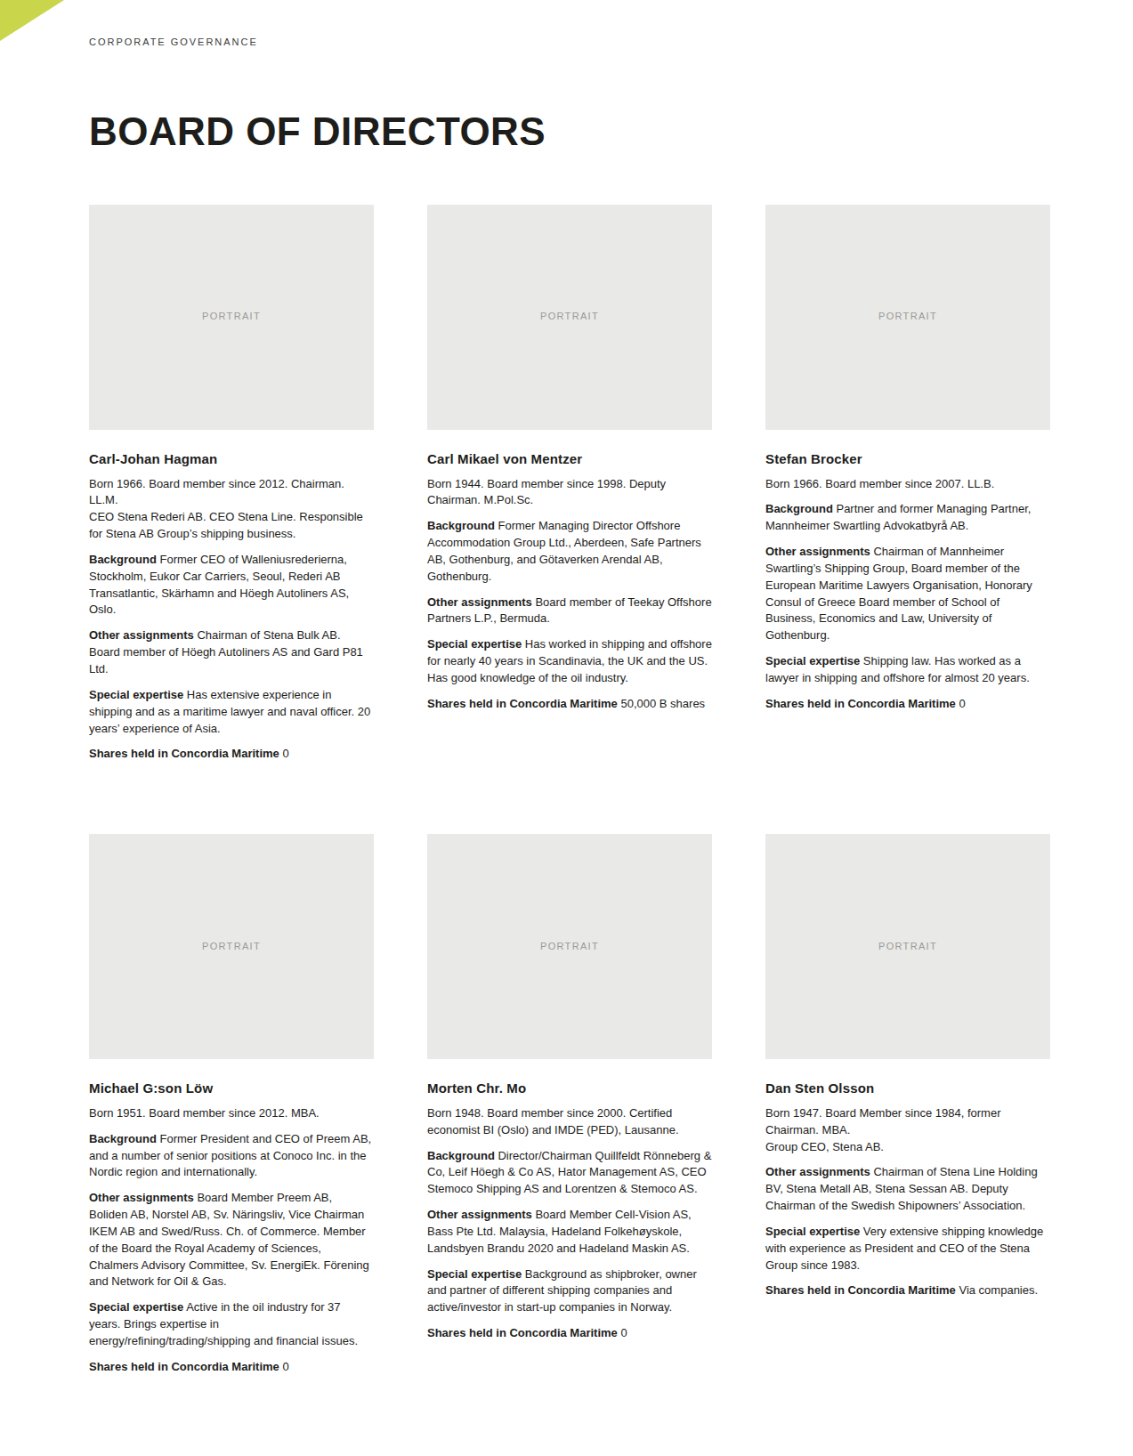Corporate Governance
BOARD OF DIRECTORS
Portrait
Carl-Johan Hagman
Born 1966. Board member since 2012. Chairman. LL.M.
CEO Stena Rederi AB. CEO Stena Line. Responsible for Stena AB Group’s shipping business.
Background Former CEO of Walleniusrederierna, Stockholm, Eukor Car Carriers, Seoul, Rederi AB Transatlantic, Skärhamn and Höegh Autoliners AS, Oslo.
Other assignments Chairman of Stena Bulk AB. Board member of Höegh Autoliners AS and Gard P81 Ltd.
Special expertise Has extensive experience in shipping and as a maritime lawyer and naval officer. 20 years’ experience of Asia.
Shares held in Concordia Maritime 0
Portrait
Carl Mikael von Mentzer
Born 1944. Board member since 1998. Deputy Chairman. M.Pol.Sc.
Background Former Managing Director Offshore Accommodation Group Ltd., Aberdeen, Safe Partners AB, Gothenburg, and Götaverken Arendal AB, Gothenburg.
Other assignments Board member of Teekay Offshore Partners L.P., Bermuda.
Special expertise Has worked in shipping and offshore for nearly 40 years in Scandinavia, the UK and the US. Has good knowledge of the oil industry.
Shares held in Concordia Maritime 50,000 B shares
Portrait
Stefan Brocker
Born 1966. Board member since 2007. LL.B.
Background Partner and former Managing Partner, Mannheimer Swartling Advokatbyrå AB.
Other assignments Chairman of Mannheimer Swartling’s Shipping Group, Board member of the European Maritime Lawyers Organisation, Honorary Consul of Greece Board member of School of Business, Economics and Law, University of Gothenburg.
Special expertise Shipping law. Has worked as a lawyer in shipping and offshore for almost 20 years.
Shares held in Concordia Maritime 0
Portrait
Michael G:son Löw
Born 1951. Board member since 2012. MBA.
Background Former President and CEO of Preem AB, and a number of senior positions at Conoco Inc. in the Nordic region and internationally.
Other assignments Board Member Preem AB, Boliden AB, Norstel AB, Sv. Näringsliv, Vice Chairman IKEM AB and Swed/Russ. Ch. of Commerce. Member of the Board the Royal Academy of Sciences, Chalmers Advisory Committee, Sv. EnergiEk. Förening and Network for Oil & Gas.
Special expertise Active in the oil industry for 37 years. Brings expertise in energy/refining/trading/shipping and financial issues.
Shares held in Concordia Maritime 0
Portrait
Morten Chr. Mo
Born 1948. Board member since 2000. Certified economist BI (Oslo) and IMDE (PED), Lausanne.
Background Director/Chairman Quillfeldt Rönneberg & Co, Leif Höegh & Co AS, Hator Management AS, CEO Stemoco Shipping AS and Lorentzen & Stemoco AS.
Other assignments Board Member Cell-Vision AS, Bass Pte Ltd. Malaysia, Hadeland Folkehøyskole, Landsbyen Brandu 2020 and Hadeland Maskin AS.
Special expertise Background as shipbroker, owner and partner of different shipping companies and active/investor in start-up companies in Norway.
Shares held in Concordia Maritime 0
Portrait
Dan Sten Olsson
Born 1947. Board Member since 1984, former Chairman. MBA.
Group CEO, Stena AB.
Other assignments Chairman of Stena Line Holding BV, Stena Metall AB, Stena Sessan AB. Deputy Chairman of the Swedish Shipowners’ Association.
Special expertise Very extensive shipping knowledge with experience as President and CEO of the Stena Group since 1983.
Shares held in Concordia Maritime Via companies.